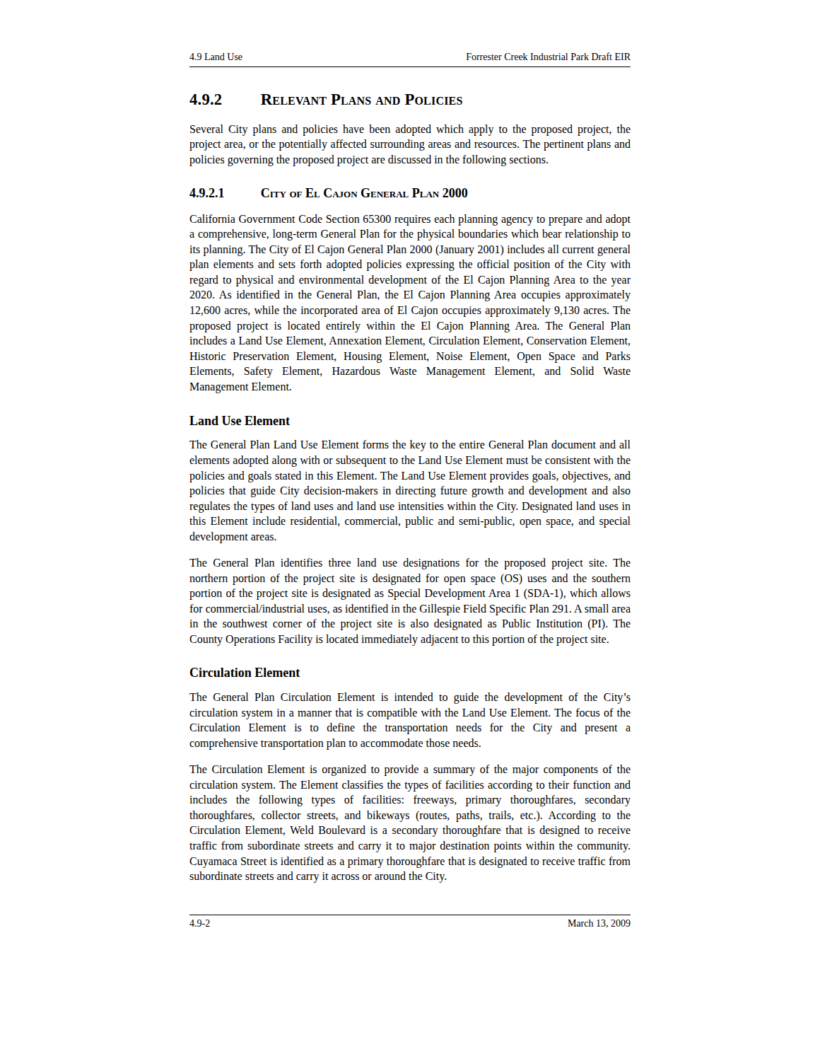4.9 Land Use
Forrester Creek Industrial Park Draft EIR
4.9.2 Relevant Plans and Policies
Several City plans and policies have been adopted which apply to the proposed project, the project area, or the potentially affected surrounding areas and resources. The pertinent plans and policies governing the proposed project are discussed in the following sections.
4.9.2.1 City of El Cajon General Plan 2000
California Government Code Section 65300 requires each planning agency to prepare and adopt a comprehensive, long-term General Plan for the physical boundaries which bear relationship to its planning. The City of El Cajon General Plan 2000 (January 2001) includes all current general plan elements and sets forth adopted policies expressing the official position of the City with regard to physical and environmental development of the El Cajon Planning Area to the year 2020. As identified in the General Plan, the El Cajon Planning Area occupies approximately 12,600 acres, while the incorporated area of El Cajon occupies approximately 9,130 acres. The proposed project is located entirely within the El Cajon Planning Area. The General Plan includes a Land Use Element, Annexation Element, Circulation Element, Conservation Element, Historic Preservation Element, Housing Element, Noise Element, Open Space and Parks Elements, Safety Element, Hazardous Waste Management Element, and Solid Waste Management Element.
Land Use Element
The General Plan Land Use Element forms the key to the entire General Plan document and all elements adopted along with or subsequent to the Land Use Element must be consistent with the policies and goals stated in this Element. The Land Use Element provides goals, objectives, and policies that guide City decision-makers in directing future growth and development and also regulates the types of land uses and land use intensities within the City. Designated land uses in this Element include residential, commercial, public and semi-public, open space, and special development areas.
The General Plan identifies three land use designations for the proposed project site. The northern portion of the project site is designated for open space (OS) uses and the southern portion of the project site is designated as Special Development Area 1 (SDA-1), which allows for commercial/industrial uses, as identified in the Gillespie Field Specific Plan 291. A small area in the southwest corner of the project site is also designated as Public Institution (PI). The County Operations Facility is located immediately adjacent to this portion of the project site.
Circulation Element
The General Plan Circulation Element is intended to guide the development of the City’s circulation system in a manner that is compatible with the Land Use Element. The focus of the Circulation Element is to define the transportation needs for the City and present a comprehensive transportation plan to accommodate those needs.
The Circulation Element is organized to provide a summary of the major components of the circulation system. The Element classifies the types of facilities according to their function and includes the following types of facilities: freeways, primary thoroughfares, secondary thoroughfares, collector streets, and bikeways (routes, paths, trails, etc.). According to the Circulation Element, Weld Boulevard is a secondary thoroughfare that is designed to receive traffic from subordinate streets and carry it to major destination points within the community. Cuyamaca Street is identified as a primary thoroughfare that is designated to receive traffic from subordinate streets and carry it across or around the City.
4.9-2
March 13, 2009